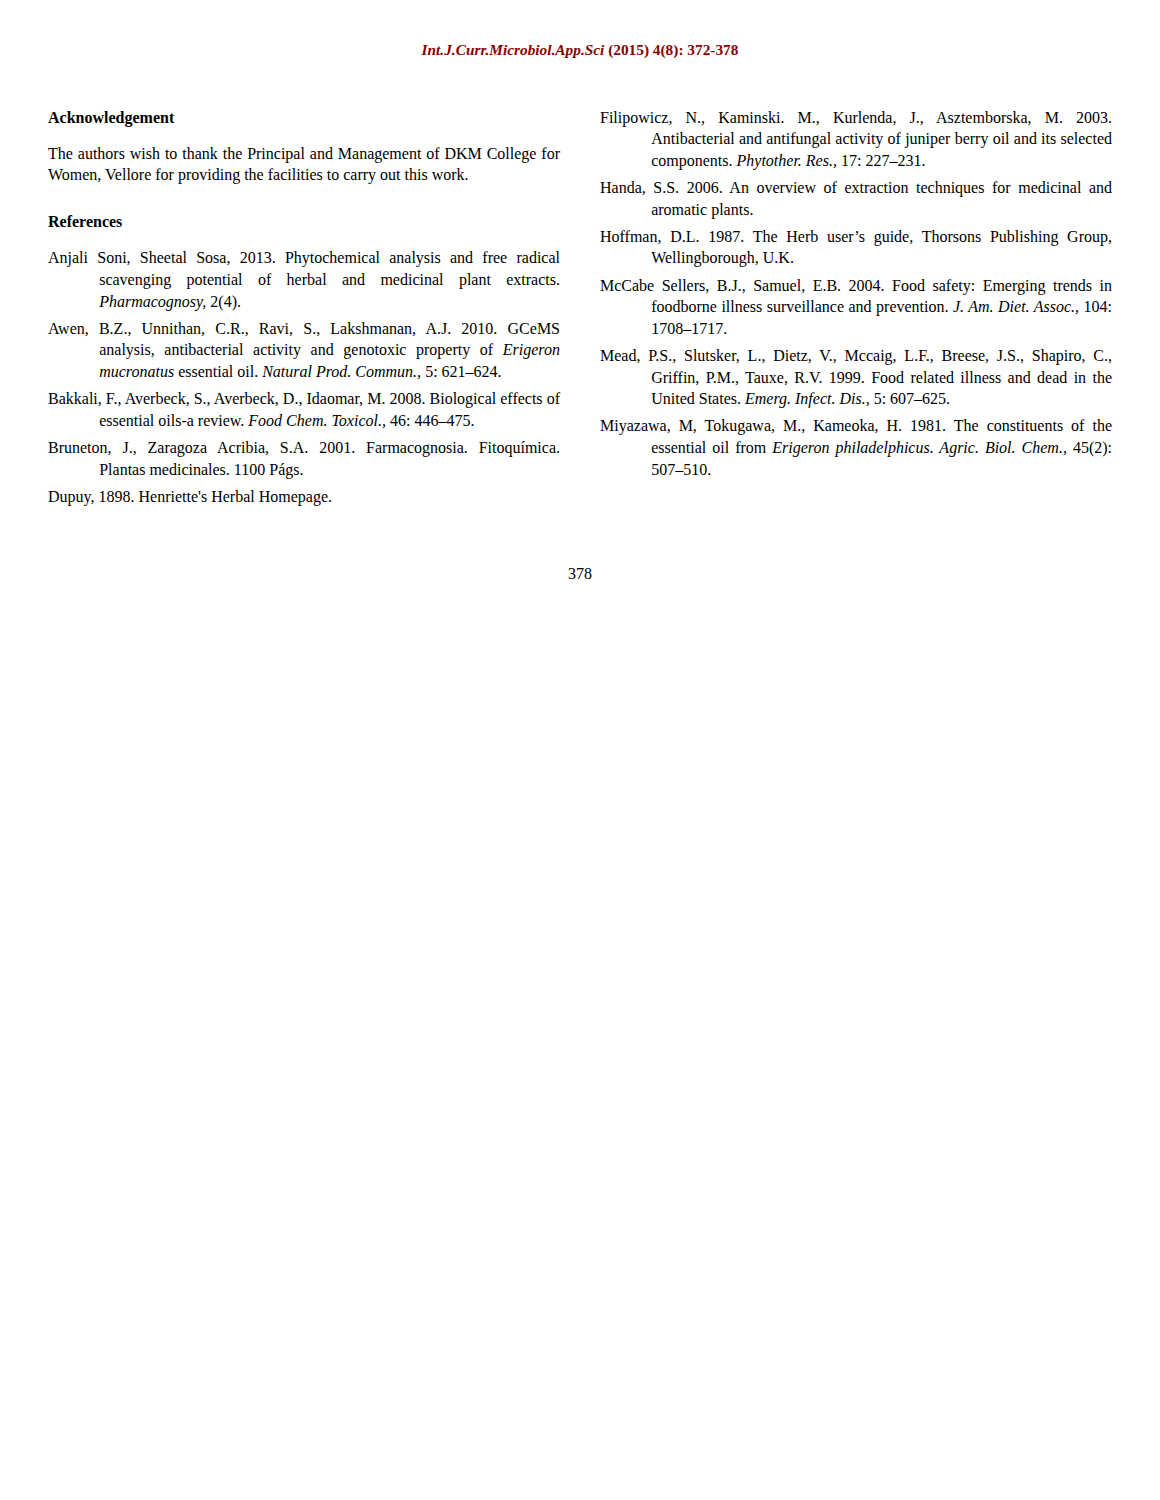Int.J.Curr.Microbiol.App.Sci (2015) 4(8): 372-378
Acknowledgement
The authors wish to thank the Principal and Management of DKM College for Women, Vellore for providing the facilities to carry out this work.
References
Anjali Soni, Sheetal Sosa, 2013. Phytochemical analysis and free radical scavenging potential of herbal and medicinal plant extracts. Pharmacognosy, 2(4).
Awen, B.Z., Unnithan, C.R., Ravi, S., Lakshmanan, A.J. 2010. GCeMS analysis, antibacterial activity and genotoxic property of Erigeron mucronatus essential oil. Natural Prod. Commun., 5: 621–624.
Bakkali, F., Averbeck, S., Averbeck, D., Idaomar, M. 2008. Biological effects of essential oils-a review. Food Chem. Toxicol., 46: 446–475.
Bruneton, J., Zaragoza Acribia, S.A. 2001. Farmacognosia. Fitoquímica. Plantas medicinales. 1100 Págs.
Dupuy, 1898. Henriette's Herbal Homepage.
Filipowicz, N., Kaminski. M., Kurlenda, J., Asztemborska, M. 2003. Antibacterial and antifungal activity of juniper berry oil and its selected components. Phytother. Res., 17: 227–231.
Handa, S.S. 2006. An overview of extraction techniques for medicinal and aromatic plants.
Hoffman, D.L. 1987. The Herb user’s guide, Thorsons Publishing Group, Wellingborough, U.K.
McCabe Sellers, B.J., Samuel, E.B. 2004. Food safety: Emerging trends in foodborne illness surveillance and prevention. J. Am. Diet. Assoc., 104: 1708–1717.
Mead, P.S., Slutsker, L., Dietz, V., Mccaig, L.F., Breese, J.S., Shapiro, C., Griffin, P.M., Tauxe, R.V. 1999. Food related illness and dead in the United States. Emerg. Infect. Dis., 5: 607–625.
Miyazawa, M, Tokugawa, M., Kameoka, H. 1981. The constituents of the essential oil from Erigeron philadelphicus. Agric. Biol. Chem., 45(2): 507–510.
378